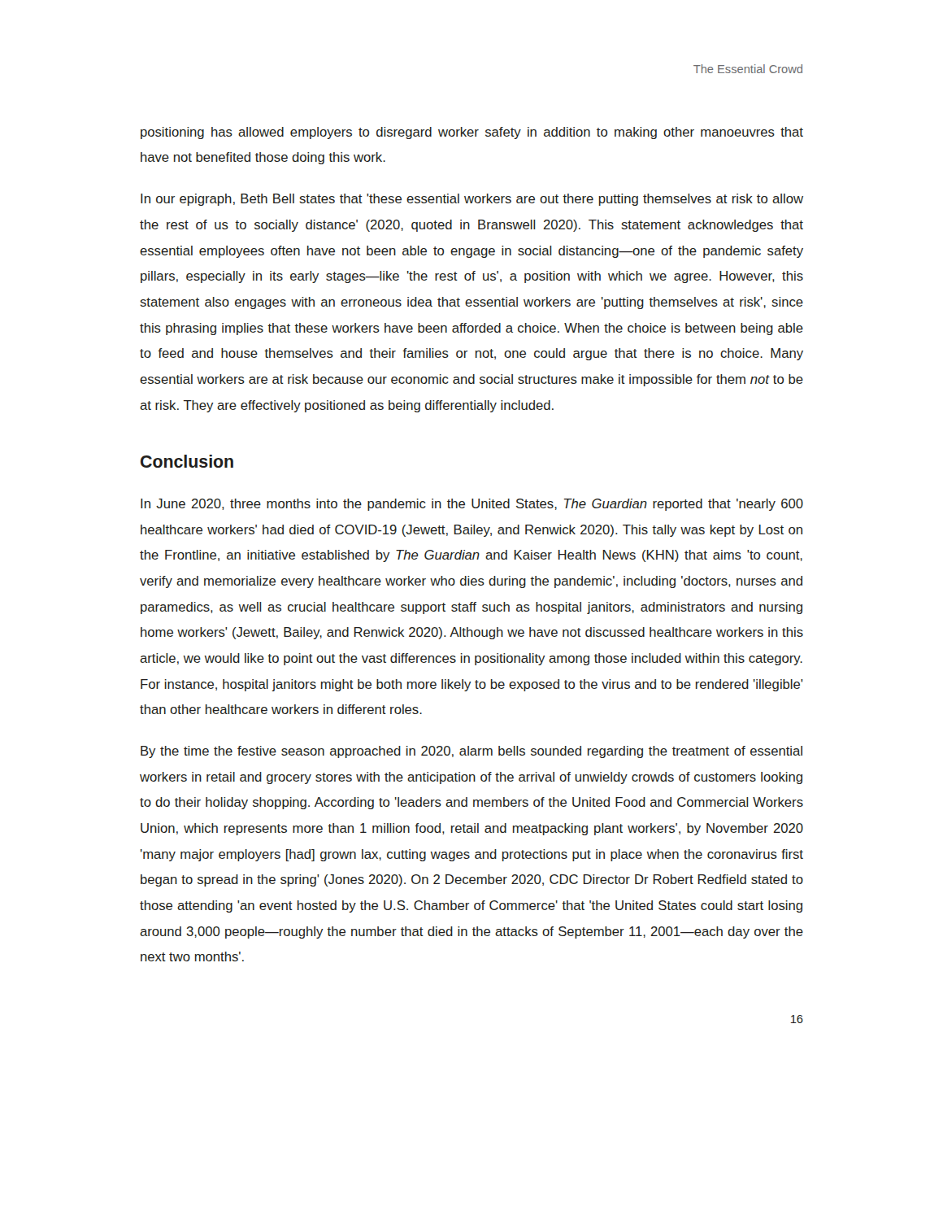The Essential Crowd
positioning has allowed employers to disregard worker safety in addition to making other manoeuvres that have not benefited those doing this work.
In our epigraph, Beth Bell states that 'these essential workers are out there putting themselves at risk to allow the rest of us to socially distance' (2020, quoted in Branswell 2020). This statement acknowledges that essential employees often have not been able to engage in social distancing—one of the pandemic safety pillars, especially in its early stages—like 'the rest of us', a position with which we agree. However, this statement also engages with an erroneous idea that essential workers are 'putting themselves at risk', since this phrasing implies that these workers have been afforded a choice. When the choice is between being able to feed and house themselves and their families or not, one could argue that there is no choice. Many essential workers are at risk because our economic and social structures make it impossible for them not to be at risk. They are effectively positioned as being differentially included.
Conclusion
In June 2020, three months into the pandemic in the United States, The Guardian reported that 'nearly 600 healthcare workers' had died of COVID-19 (Jewett, Bailey, and Renwick 2020). This tally was kept by Lost on the Frontline, an initiative established by The Guardian and Kaiser Health News (KHN) that aims 'to count, verify and memorialize every healthcare worker who dies during the pandemic', including 'doctors, nurses and paramedics, as well as crucial healthcare support staff such as hospital janitors, administrators and nursing home workers' (Jewett, Bailey, and Renwick 2020). Although we have not discussed healthcare workers in this article, we would like to point out the vast differences in positionality among those included within this category. For instance, hospital janitors might be both more likely to be exposed to the virus and to be rendered 'illegible' than other healthcare workers in different roles.
By the time the festive season approached in 2020, alarm bells sounded regarding the treatment of essential workers in retail and grocery stores with the anticipation of the arrival of unwieldy crowds of customers looking to do their holiday shopping. According to 'leaders and members of the United Food and Commercial Workers Union, which represents more than 1 million food, retail and meatpacking plant workers', by November 2020 'many major employers [had] grown lax, cutting wages and protections put in place when the coronavirus first began to spread in the spring' (Jones 2020). On 2 December 2020, CDC Director Dr Robert Redfield stated to those attending 'an event hosted by the U.S. Chamber of Commerce' that 'the United States could start losing around 3,000 people—roughly the number that died in the attacks of September 11, 2001—each day over the next two months'.
16